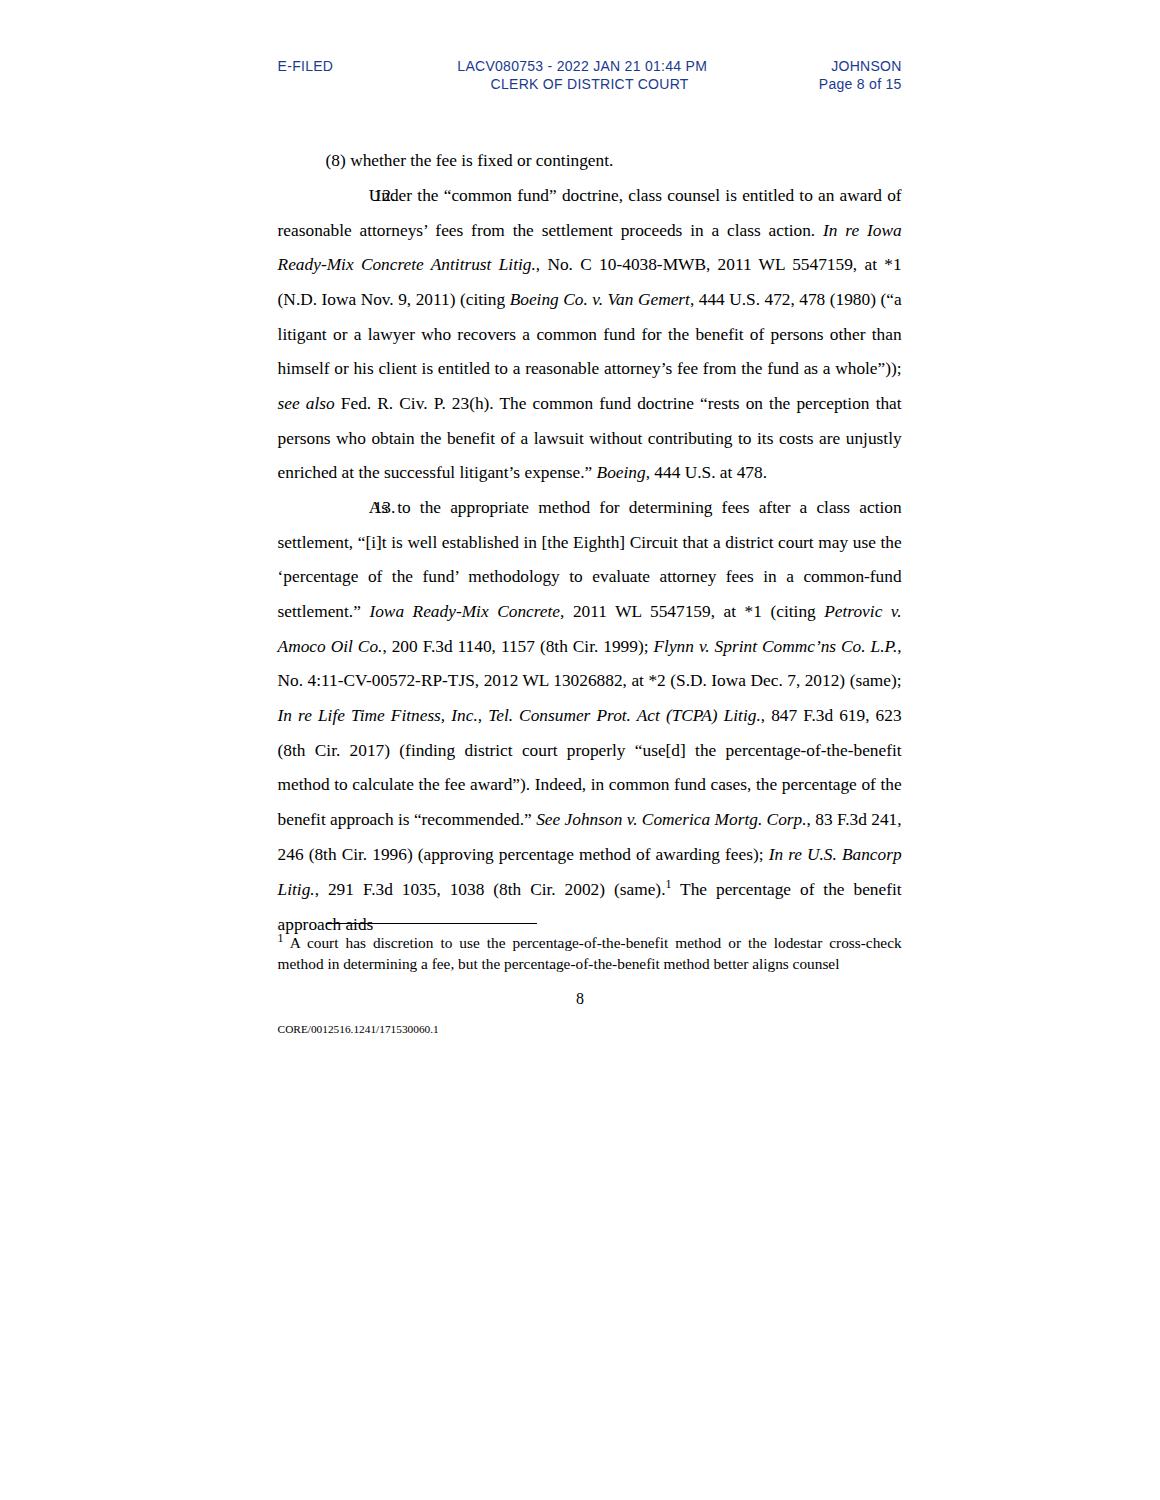E-FILED LACV080753 - 2022 JAN 21 01:44 PM JOHNSON
CLERK OF DISTRICT COURT Page 8 of 15
(8) whether the fee is fixed or contingent.
12. Under the “common fund” doctrine, class counsel is entitled to an award of reasonable attorneys’ fees from the settlement proceeds in a class action. In re Iowa Ready-Mix Concrete Antitrust Litig., No. C 10-4038-MWB, 2011 WL 5547159, at *1 (N.D. Iowa Nov. 9, 2011) (citing Boeing Co. v. Van Gemert, 444 U.S. 472, 478 (1980) (“a litigant or a lawyer who recovers a common fund for the benefit of persons other than himself or his client is entitled to a reasonable attorney’s fee from the fund as a whole”)); see also Fed. R. Civ. P. 23(h). The common fund doctrine “rests on the perception that persons who obtain the benefit of a lawsuit without contributing to its costs are unjustly enriched at the successful litigant’s expense.” Boeing, 444 U.S. at 478.
13. As to the appropriate method for determining fees after a class action settlement, “[i]t is well established in [the Eighth] Circuit that a district court may use the ‘percentage of the fund’ methodology to evaluate attorney fees in a common-fund settlement.” Iowa Ready-Mix Concrete, 2011 WL 5547159, at *1 (citing Petrovic v. Amoco Oil Co., 200 F.3d 1140, 1157 (8th Cir. 1999); Flynn v. Sprint Commc’ns Co. L.P., No. 4:11-CV-00572-RP-TJS, 2012 WL 13026882, at *2 (S.D. Iowa Dec. 7, 2012) (same); In re Life Time Fitness, Inc., Tel. Consumer Prot. Act (TCPA) Litig., 847 F.3d 619, 623 (8th Cir. 2017) (finding district court properly “use[d] the percentage-of-the-benefit method to calculate the fee award”). Indeed, in common fund cases, the percentage of the benefit approach is “recommended.” See Johnson v. Comerica Mortg. Corp., 83 F.3d 241, 246 (8th Cir. 1996) (approving percentage method of awarding fees); In re U.S. Bancorp Litig., 291 F.3d 1035, 1038 (8th Cir. 2002) (same).1 The percentage of the benefit approach aids
1 A court has discretion to use the percentage-of-the-benefit method or the lodestar cross-check method in determining a fee, but the percentage-of-the-benefit method better aligns counsel
8
CORE/0012516.1241/171530060.1